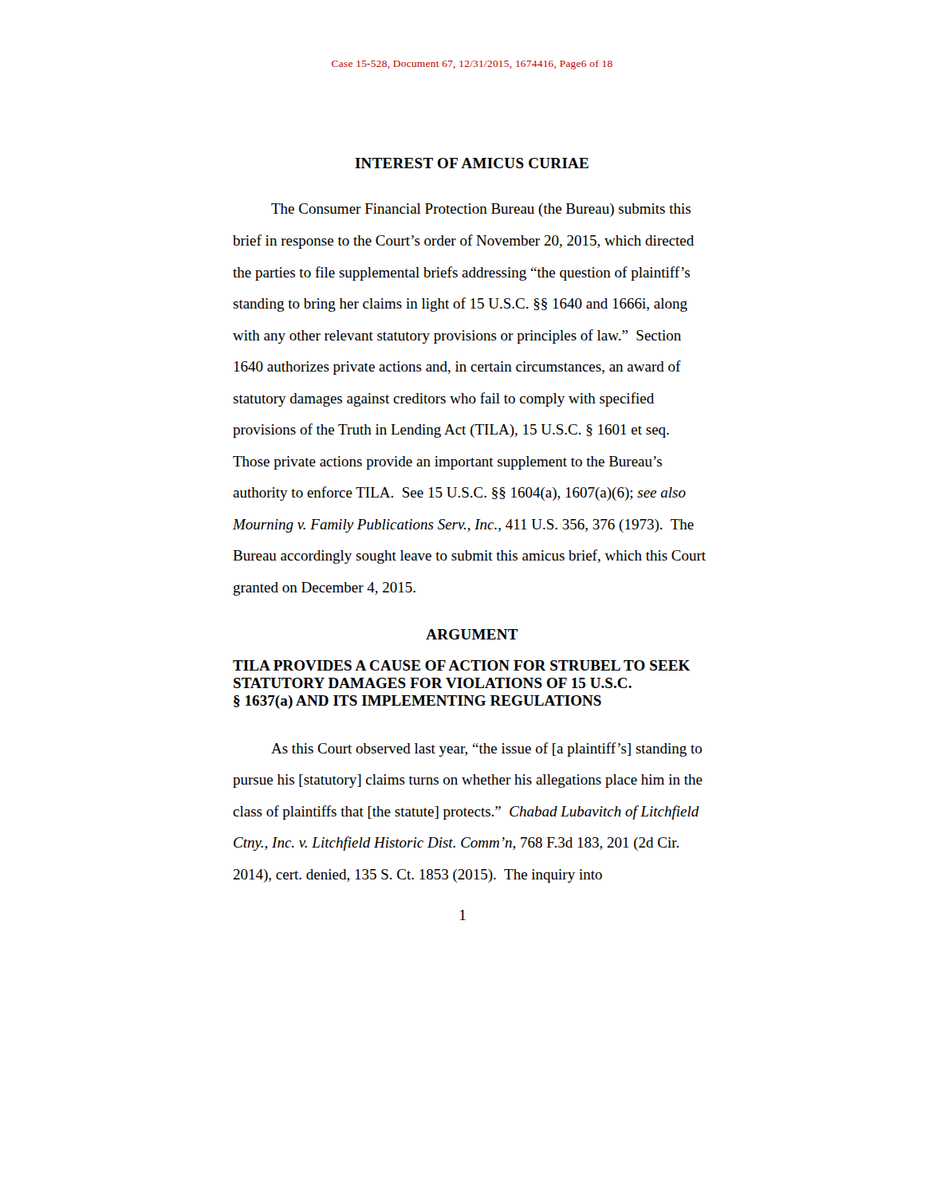Case 15-528, Document 67, 12/31/2015, 1674416, Page6 of 18
INTEREST OF AMICUS CURIAE
The Consumer Financial Protection Bureau (the Bureau) submits this brief in response to the Court’s order of November 20, 2015, which directed the parties to file supplemental briefs addressing “the question of plaintiff’s standing to bring her claims in light of 15 U.S.C. §§ 1640 and 1666i, along with any other relevant statutory provisions or principles of law.” Section 1640 authorizes private actions and, in certain circumstances, an award of statutory damages against creditors who fail to comply with specified provisions of the Truth in Lending Act (TILA), 15 U.S.C. § 1601 et seq. Those private actions provide an important supplement to the Bureau’s authority to enforce TILA. See 15 U.S.C. §§ 1604(a), 1607(a)(6); see also Mourning v. Family Publications Serv., Inc., 411 U.S. 356, 376 (1973). The Bureau accordingly sought leave to submit this amicus brief, which this Court granted on December 4, 2015.
ARGUMENT
TILA PROVIDES A CAUSE OF ACTION FOR STRUBEL TO SEEK STATUTORY DAMAGES FOR VIOLATIONS OF 15 U.S.C.
§ 1637(a) AND ITS IMPLEMENTING REGULATIONS
As this Court observed last year, “the issue of [a plaintiff’s] standing to pursue his [statutory] claims turns on whether his allegations place him in the class of plaintiffs that [the statute] protects.” Chabad Lubavitch of Litchfield Ctny., Inc. v. Litchfield Historic Dist. Comm’n, 768 F.3d 183, 201 (2d Cir. 2014), cert. denied, 135 S. Ct. 1853 (2015). The inquiry into
1